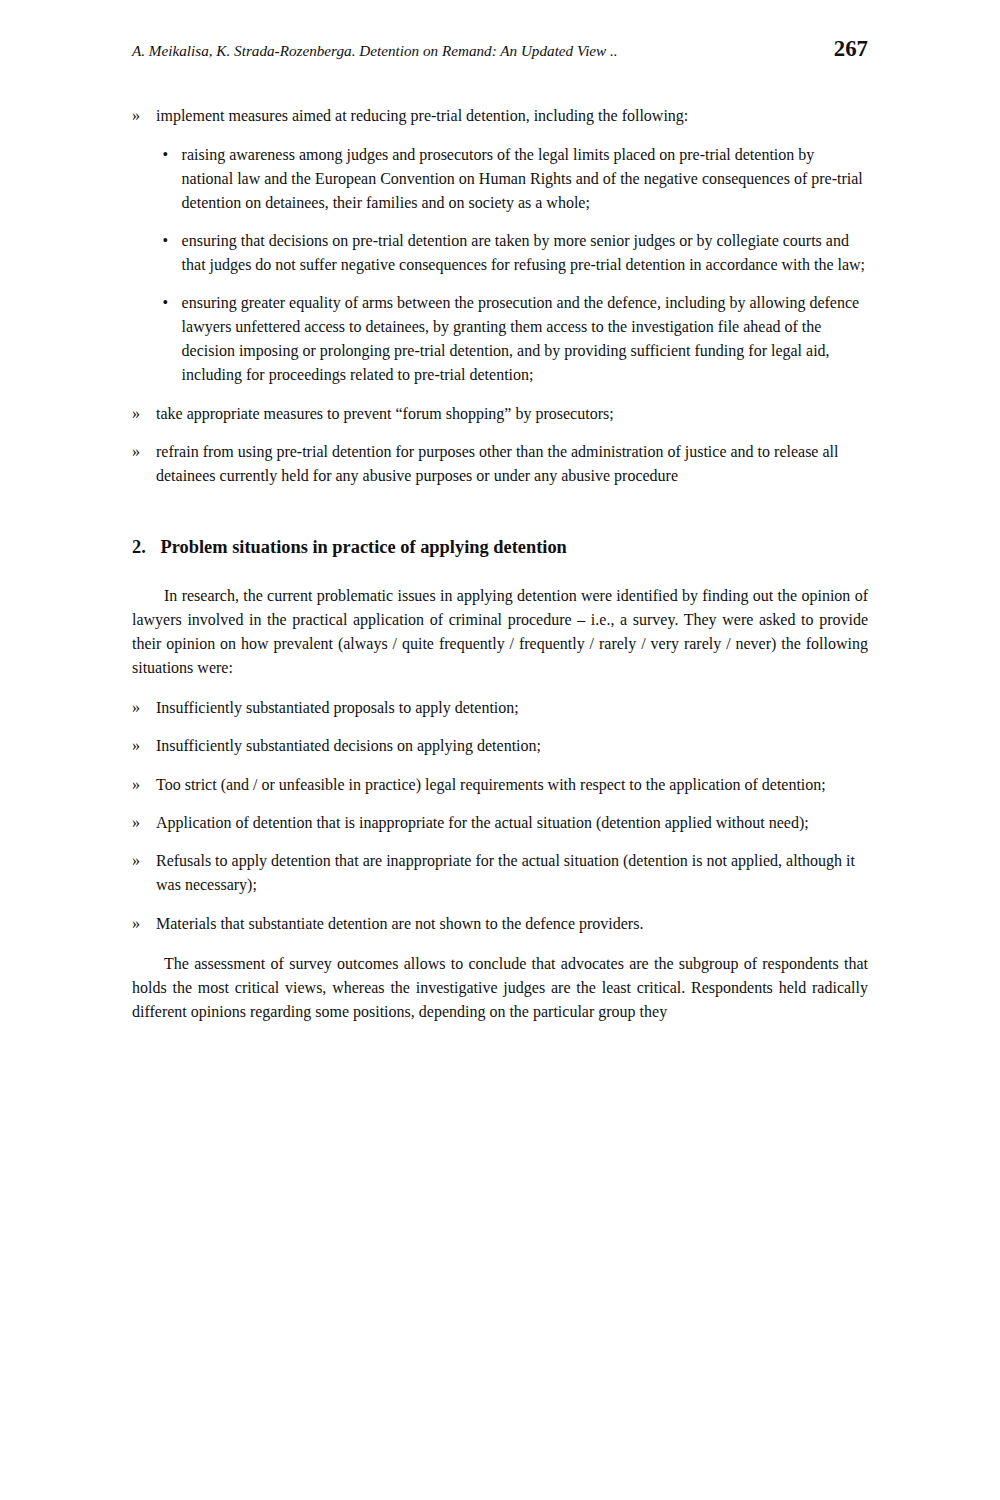A. Meikalisa, K. Strada-Rozenberga. Detention on Remand: An Updated View .. 267
implement measures aimed at reducing pre-trial detention, including the following:
raising awareness among judges and prosecutors of the legal limits placed on pre-trial detention by national law and the European Convention on Human Rights and of the negative consequences of pre-trial detention on detainees, their families and on society as a whole;
ensuring that decisions on pre-trial detention are taken by more senior judges or by collegiate courts and that judges do not suffer negative consequences for refusing pre-trial detention in accordance with the law;
ensuring greater equality of arms between the prosecution and the defence, including by allowing defence lawyers unfettered access to detainees, by granting them access to the investigation file ahead of the decision imposing or prolonging pre-trial detention, and by providing sufficient funding for legal aid, including for proceedings related to pre-trial detention;
take appropriate measures to prevent “forum shopping” by prosecutors;
refrain from using pre-trial detention for purposes other than the administration of justice and to release all detainees currently held for any abusive purposes or under any abusive procedure
2. Problem situations in practice of applying detention
In research, the current problematic issues in applying detention were identified by finding out the opinion of lawyers involved in the practical application of criminal procedure – i.e., a survey. They were asked to provide their opinion on how prevalent (always / quite frequently / frequently / rarely / very rarely / never) the following situations were:
Insufficiently substantiated proposals to apply detention;
Insufficiently substantiated decisions on applying detention;
Too strict (and / or unfeasible in practice) legal requirements with respect to the application of detention;
Application of detention that is inappropriate for the actual situation (detention applied without need);
Refusals to apply detention that are inappropriate for the actual situation (detention is not applied, although it was necessary);
Materials that substantiate detention are not shown to the defence providers.
The assessment of survey outcomes allows to conclude that advocates are the subgroup of respondents that holds the most critical views, whereas the investigative judges are the least critical. Respondents held radically different opinions regarding some positions, depending on the particular group they